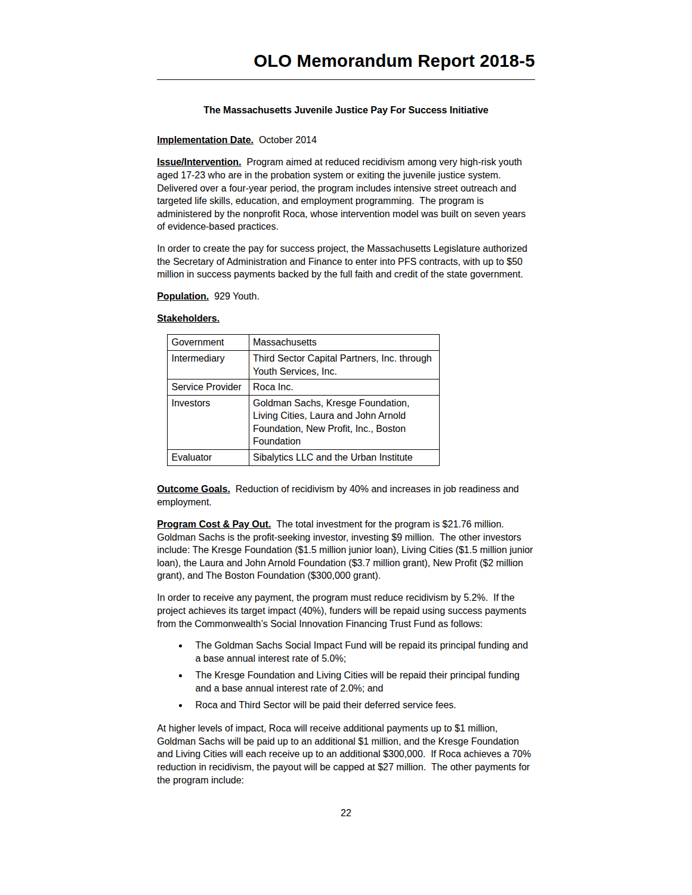OLO Memorandum Report 2018-5
The Massachusetts Juvenile Justice Pay For Success Initiative
Implementation Date. October 2014
Issue/Intervention. Program aimed at reduced recidivism among very high-risk youth aged 17-23 who are in the probation system or exiting the juvenile justice system. Delivered over a four-year period, the program includes intensive street outreach and targeted life skills, education, and employment programming. The program is administered by the nonprofit Roca, whose intervention model was built on seven years of evidence-based practices.
In order to create the pay for success project, the Massachusetts Legislature authorized the Secretary of Administration and Finance to enter into PFS contracts, with up to $50 million in success payments backed by the full faith and credit of the state government.
Population. 929 Youth.
Stakeholders.
| Government | Massachusetts |
| Intermediary | Third Sector Capital Partners, Inc. through Youth Services, Inc. |
| Service Provider | Roca Inc. |
| Investors | Goldman Sachs, Kresge Foundation, Living Cities, Laura and John Arnold Foundation, New Profit, Inc., Boston Foundation |
| Evaluator | Sibalytics LLC and the Urban Institute |
Outcome Goals. Reduction of recidivism by 40% and increases in job readiness and employment.
Program Cost & Pay Out. The total investment for the program is $21.76 million. Goldman Sachs is the profit-seeking investor, investing $9 million. The other investors include: The Kresge Foundation ($1.5 million junior loan), Living Cities ($1.5 million junior loan), the Laura and John Arnold Foundation ($3.7 million grant), New Profit ($2 million grant), and The Boston Foundation ($300,000 grant).
In order to receive any payment, the program must reduce recidivism by 5.2%. If the project achieves its target impact (40%), funders will be repaid using success payments from the Commonwealth’s Social Innovation Financing Trust Fund as follows:
The Goldman Sachs Social Impact Fund will be repaid its principal funding and a base annual interest rate of 5.0%;
The Kresge Foundation and Living Cities will be repaid their principal funding and a base annual interest rate of 2.0%; and
Roca and Third Sector will be paid their deferred service fees.
At higher levels of impact, Roca will receive additional payments up to $1 million, Goldman Sachs will be paid up to an additional $1 million, and the Kresge Foundation and Living Cities will each receive up to an additional $300,000. If Roca achieves a 70% reduction in recidivism, the payout will be capped at $27 million. The other payments for the program include:
22